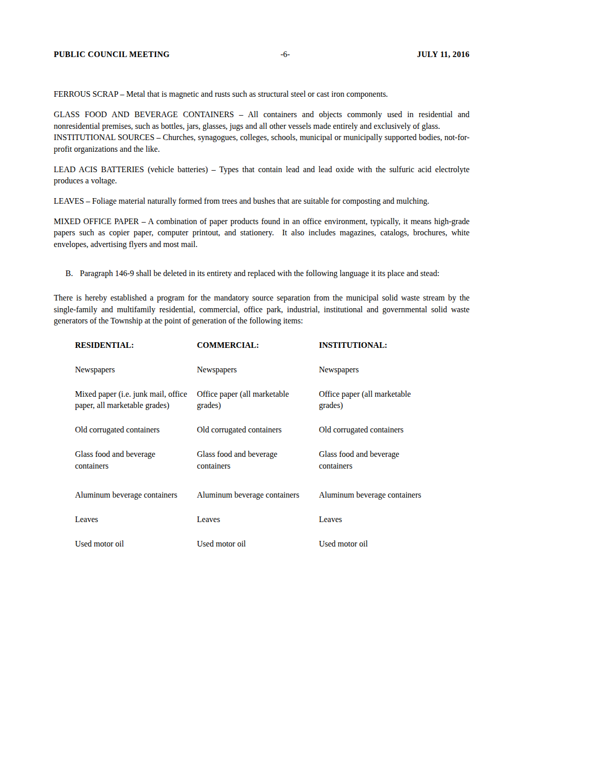PUBLIC COUNCIL MEETING -6- JULY 11, 2016
FERROUS SCRAP – Metal that is magnetic and rusts such as structural steel or cast iron components.
GLASS FOOD AND BEVERAGE CONTAINERS – All containers and objects commonly used in residential and nonresidential premises, such as bottles, jars, glasses, jugs and all other vessels made entirely and exclusively of glass.
INSTITUTIONAL SOURCES – Churches, synagogues, colleges, schools, municipal or municipally supported bodies, not-for-profit organizations and the like.
LEAD ACIS BATTERIES (vehicle batteries) – Types that contain lead and lead oxide with the sulfuric acid electrolyte produces a voltage.
LEAVES – Foliage material naturally formed from trees and bushes that are suitable for composting and mulching.
MIXED OFFICE PAPER – A combination of paper products found in an office environment, typically, it means high-grade papers such as copier paper, computer printout, and stationery. It also includes magazines, catalogs, brochures, white envelopes, advertising flyers and most mail.
Paragraph 146-9 shall be deleted in its entirety and replaced with the following language it its place and stead:
There is hereby established a program for the mandatory source separation from the municipal solid waste stream by the single-family and multifamily residential, commercial, office park, industrial, institutional and governmental solid waste generators of the Township at the point of generation of the following items:
| RESIDENTIAL: | COMMERCIAL: | INSTITUTIONAL: |
| --- | --- | --- |
| Newspapers | Newspapers | Newspapers |
| Mixed paper (i.e. junk mail, office paper, all marketable grades) | Office paper (all marketable grades) | Office paper (all marketable grades) |
| Old corrugated containers | Old corrugated containers | Old corrugated containers |
| Glass food and beverage containers | Glass food and beverage containers | Glass food and beverage containers |
| Aluminum beverage containers | Aluminum beverage containers | Aluminum beverage containers |
| Leaves | Leaves | Leaves |
| Used motor oil | Used motor oil | Used motor oil |